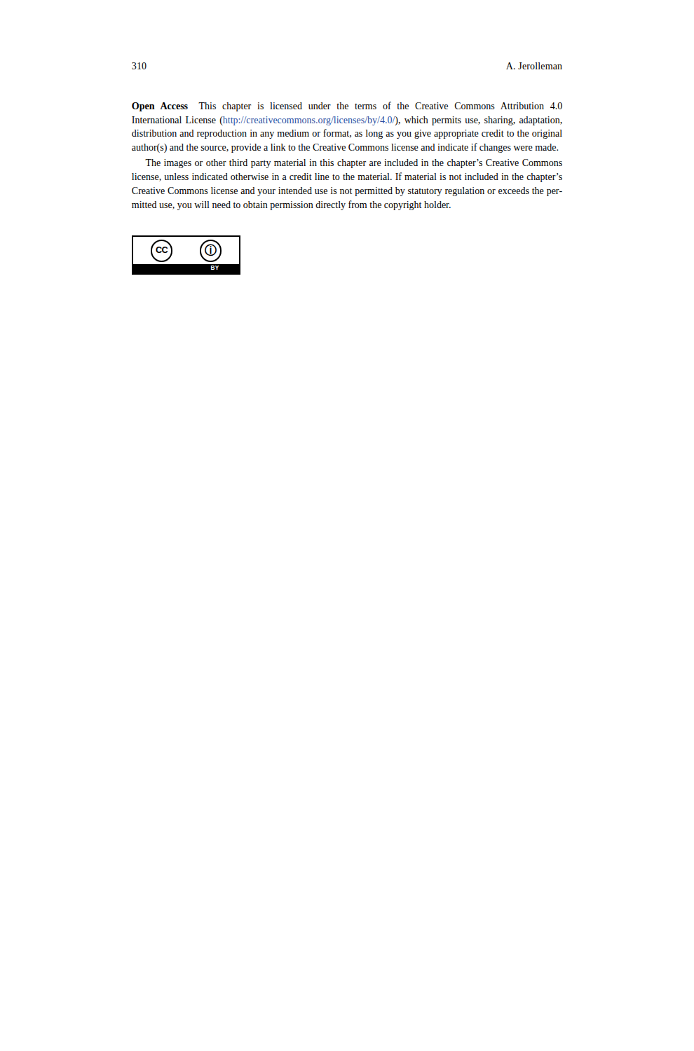310 A. Jerolleman
Open Access This chapter is licensed under the terms of the Creative Commons Attribution 4.0 International License (http://creativecommons.org/licenses/by/4.0/), which permits use, sharing, adaptation, distribution and reproduction in any medium or format, as long as you give appropriate credit to the original author(s) and the source, provide a link to the Creative Commons license and indicate if changes were made.
The images or other third party material in this chapter are included in the chapter’s Creative Commons license, unless indicated otherwise in a credit line to the material. If material is not included in the chapter’s Creative Commons license and your intended use is not permitted by statutory regulation or exceeds the permitted use, you will need to obtain permission directly from the copyright holder.
CC ⓘ
BY